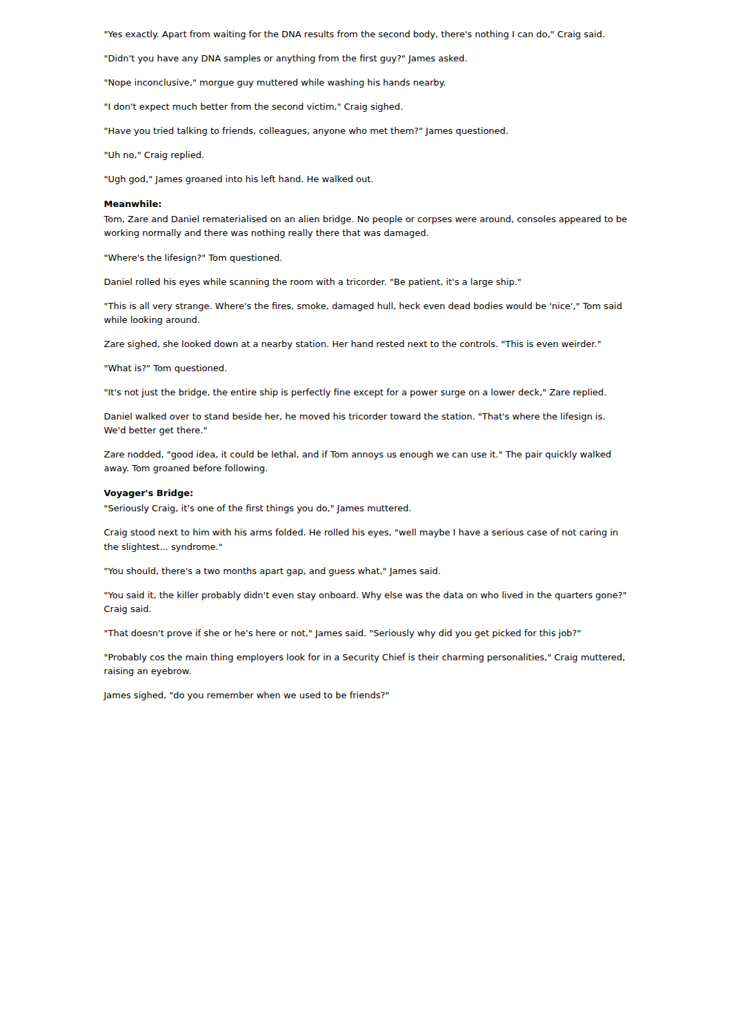"Yes exactly. Apart from waiting for the DNA results from the second body, there's nothing I can do," Craig said.
"Didn't you have any DNA samples or anything from the first guy?" James asked.
"Nope inconclusive," morgue guy muttered while washing his hands nearby.
"I don't expect much better from the second victim," Craig sighed.
"Have you tried talking to friends, colleagues, anyone who met them?" James questioned.
"Uh no," Craig replied.
"Ugh god," James groaned into his left hand. He walked out.
Meanwhile:
Tom, Zare and Daniel rematerialised on an alien bridge. No people or corpses were around, consoles appeared to be working normally and there was nothing really there that was damaged.
"Where's the lifesign?" Tom questioned.
Daniel rolled his eyes while scanning the room with a tricorder. "Be patient, it's a large ship."
"This is all very strange. Where's the fires, smoke, damaged hull, heck even dead bodies would be 'nice'," Tom said while looking around.
Zare sighed, she looked down at a nearby station. Her hand rested next to the controls. "This is even weirder."
"What is?" Tom questioned.
"It's not just the bridge, the entire ship is perfectly fine except for a power surge on a lower deck," Zare replied.
Daniel walked over to stand beside her, he moved his tricorder toward the station. "That's where the lifesign is. We'd better get there."
Zare nodded, "good idea, it could be lethal, and if Tom annoys us enough we can use it." The pair quickly walked away. Tom groaned before following.
Voyager's Bridge:
"Seriously Craig, it's one of the first things you do," James muttered.
Craig stood next to him with his arms folded. He rolled his eyes, "well maybe I have a serious case of not caring in the slightest... syndrome."
"You should, there's a two months apart gap, and guess what," James said.
"You said it, the killer probably didn't even stay onboard. Why else was the data on who lived in the quarters gone?" Craig said.
"That doesn't prove if she or he's here or not," James said. "Seriously why did you get picked for this job?"
"Probably cos the main thing employers look for in a Security Chief is their charming personalities," Craig muttered, raising an eyebrow.
James sighed, "do you remember when we used to be friends?"